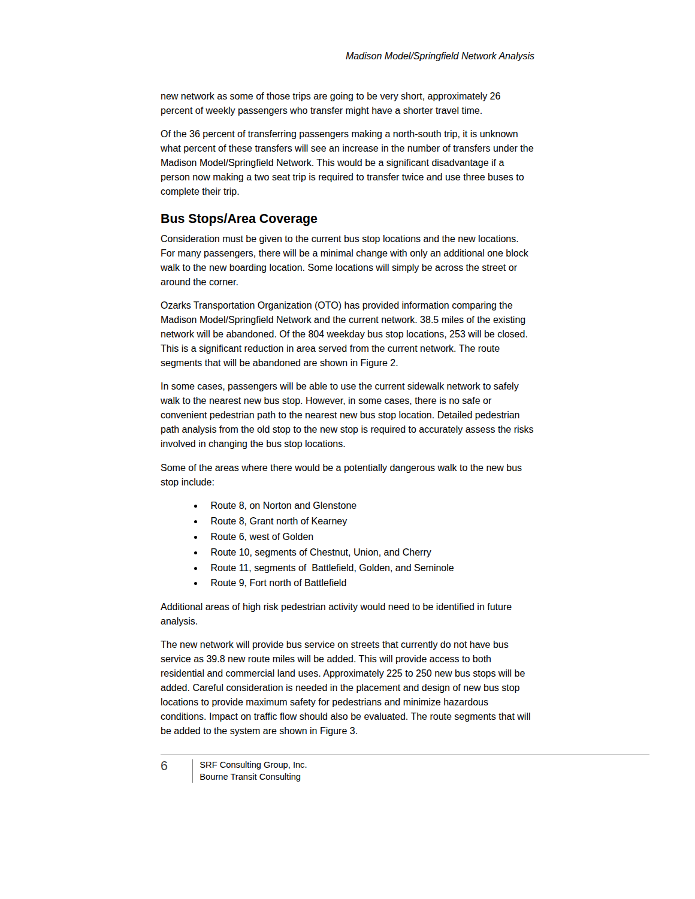Madison Model/Springfield Network Analysis
new network as some of those trips are going to be very short, approximately 26 percent of weekly passengers who transfer might have a shorter travel time.
Of the 36 percent of transferring passengers making a north-south trip, it is unknown what percent of these transfers will see an increase in the number of transfers under the Madison Model/Springfield Network. This would be a significant disadvantage if a person now making a two seat trip is required to transfer twice and use three buses to complete their trip.
Bus Stops/Area Coverage
Consideration must be given to the current bus stop locations and the new locations. For many passengers, there will be a minimal change with only an additional one block walk to the new boarding location. Some locations will simply be across the street or around the corner.
Ozarks Transportation Organization (OTO) has provided information comparing the Madison Model/Springfield Network and the current network. 38.5 miles of the existing network will be abandoned. Of the 804 weekday bus stop locations, 253 will be closed. This is a significant reduction in area served from the current network. The route segments that will be abandoned are shown in Figure 2.
In some cases, passengers will be able to use the current sidewalk network to safely walk to the nearest new bus stop. However, in some cases, there is no safe or convenient pedestrian path to the nearest new bus stop location. Detailed pedestrian path analysis from the old stop to the new stop is required to accurately assess the risks involved in changing the bus stop locations.
Some of the areas where there would be a potentially dangerous walk to the new bus stop include:
Route 8, on Norton and Glenstone
Route 8, Grant north of Kearney
Route 6, west of Golden
Route 10, segments of Chestnut, Union, and Cherry
Route 11, segments of Battlefield, Golden, and Seminole
Route 9, Fort north of Battlefield
Additional areas of high risk pedestrian activity would need to be identified in future analysis.
The new network will provide bus service on streets that currently do not have bus service as 39.8 new route miles will be added. This will provide access to both residential and commercial land uses. Approximately 225 to 250 new bus stops will be added. Careful consideration is needed in the placement and design of new bus stop locations to provide maximum safety for pedestrians and minimize hazardous conditions. Impact on traffic flow should also be evaluated. The route segments that will be added to the system are shown in Figure 3.
6
SRF Consulting Group, Inc.
Bourne Transit Consulting